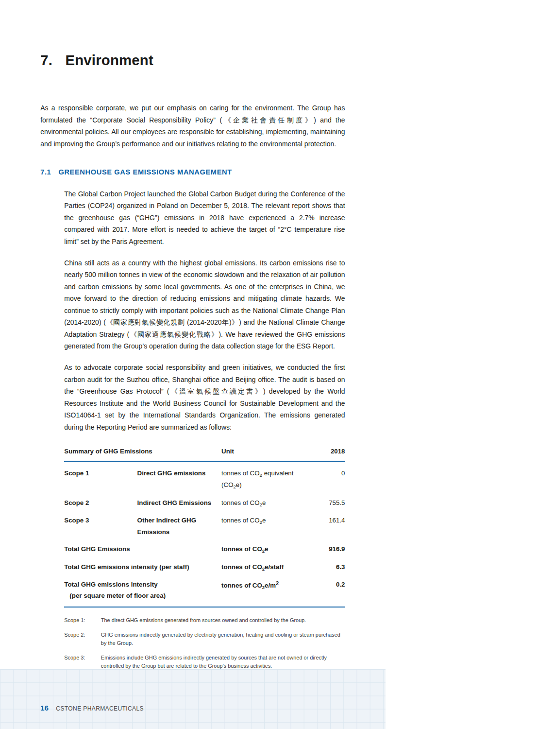7. Environment
As a responsible corporate, we put our emphasis on caring for the environment. The Group has formulated the “Corporate Social Responsibility Policy” (《企業社會責任制度》) and the environmental policies. All our employees are responsible for establishing, implementing, maintaining and improving the Group’s performance and our initiatives relating to the environmental protection.
7.1 GREENHOUSE GAS EMISSIONS MANAGEMENT
The Global Carbon Project launched the Global Carbon Budget during the Conference of the Parties (COP24) organized in Poland on December 5, 2018. The relevant report shows that the greenhouse gas (“GHG”) emissions in 2018 have experienced a 2.7% increase compared with 2017. More effort is needed to achieve the target of “2°C temperature rise limit” set by the Paris Agreement.
China still acts as a country with the highest global emissions. Its carbon emissions rise to nearly 500 million tonnes in view of the economic slowdown and the relaxation of air pollution and carbon emissions by some local governments. As one of the enterprises in China, we move forward to the direction of reducing emissions and mitigating climate hazards. We continue to strictly comply with important policies such as the National Climate Change Plan (2014-2020) (《國家應對氣候變化規劃 (2014-2020年)》) and the National Climate Change Adaptation Strategy (《國家適應氣候變化戰略》). We have reviewed the GHG emissions generated from the Group’s operation during the data collection stage for the ESG Report.
As to advocate corporate social responsibility and green initiatives, we conducted the first carbon audit for the Suzhou office, Shanghai office and Beijing office. The audit is based on the “Greenhouse Gas Protocol” (《溫室氣候盤查議定書》) developed by the World Resources Institute and the World Business Council for Sustainable Development and the ISO14064-1 set by the International Standards Organization. The emissions generated during the Reporting Period are summarized as follows:
| Summary of GHG Emissions | Unit | 2018 |
| --- | --- | --- |
| Scope 1 | Direct GHG emissions | tonnes of CO 2 equivalent (CO 2 e) | 0 |
| Scope 2 | Indirect GHG Emissions | tonnes of CO 2 e | 755.5 |
| Scope 3 | Other Indirect GHG Emissions | tonnes of CO 2 e | 161.4 |
| Total GHG Emissions | tonnes of CO 2 e | 916.9 |
| Total GHG emissions intensity (per staff) | tonnes of CO 2 e/staff | 6.3 |
| Total GHG emissions intensity (per square meter of floor area) | tonnes of CO 2 e/m 2 | 0.2 |
Scope 1:
The direct GHG emissions generated from sources owned and controlled by the Group.
Scope 2:
GHG emissions indirectly generated by electricity generation, heating and cooling or steam purchased by the Group.
Scope 3:
Emissions include GHG emissions indirectly generated by sources that are not owned or directly controlled by the Group but are related to the Group’s business activities.
16 CSTONE PHARMACEUTICALS